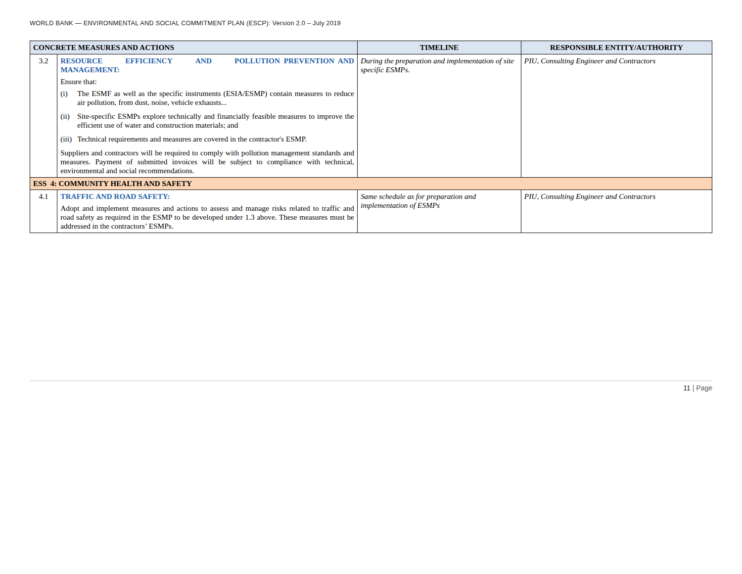WORLD BANK — ENVIRONMENTAL AND SOCIAL COMMITMENT PLAN (ESCP): Version 2.0 – July 2019
| CONCRETE MEASURES AND ACTIONS | TIMELINE | RESPONSIBLE ENTITY/AUTHORITY |
| --- | --- | --- |
| 3.2 | RESOURCE EFFICIENCY AND POLLUTION PREVENTION AND MANAGEMENT: Ensure that: (i) The ESMF as well as the specific instruments (ESIA/ESMP) contain measures to reduce air pollution, from dust, noise, vehicle exhausts... (ii) Site-specific ESMPs explore technically and financially feasible measures to improve the efficient use of water and construction materials; and (iii) Technical requirements and measures are covered in the contractor's ESMP. Suppliers and contractors will be required to comply with pollution management standards and measures. Payment of submitted invoices will be subject to compliance with technical, environmental and social recommendations. | During the preparation and implementation of site specific ESMPs. | PIU, Consulting Engineer and Contractors |
| ESS 4: COMMUNITY HEALTH AND SAFETY |
| 4.1 | TRAFFIC AND ROAD SAFETY: Adopt and implement measures and actions to assess and manage risks related to traffic and road safety as required in the ESMP to be developed under 1.3 above. These measures must be addressed in the contractors’ ESMPs. | Same schedule as for preparation and implementation of ESMPs | PIU, Consulting Engineer and Contractors |
11 | Page